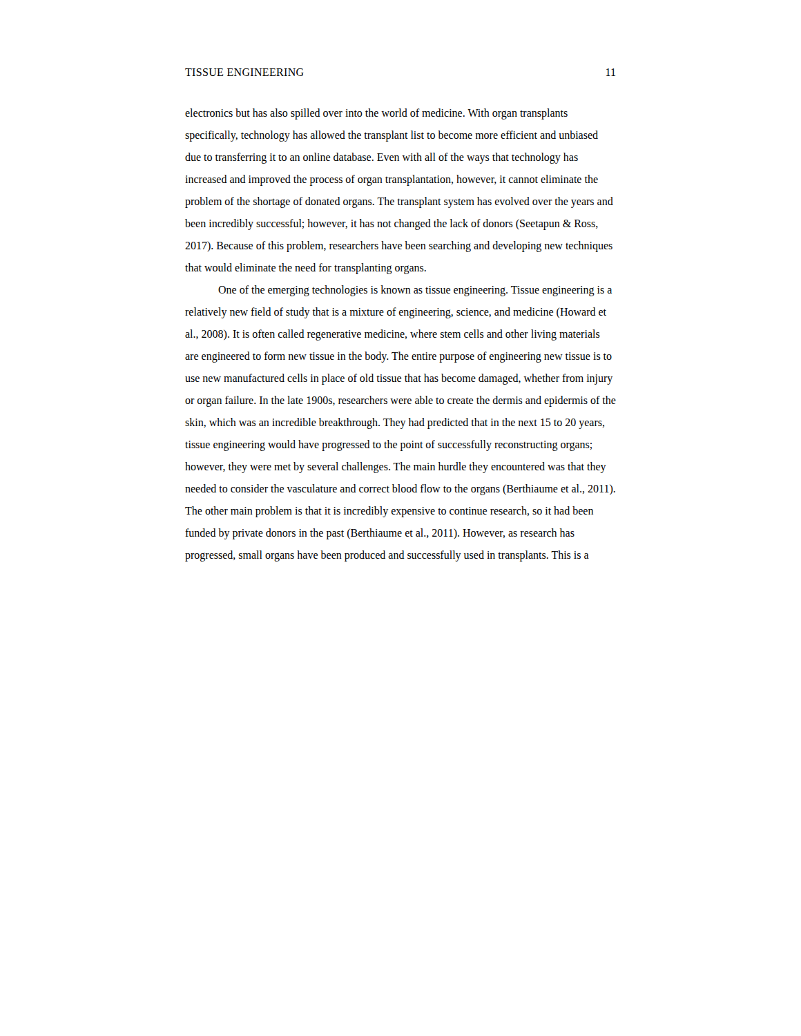Tissue Engineering 11
electronics but has also spilled over into the world of medicine. With organ transplants specifically, technology has allowed the transplant list to become more efficient and unbiased due to transferring it to an online database. Even with all of the ways that technology has increased and improved the process of organ transplantation, however, it cannot eliminate the problem of the shortage of donated organs. The transplant system has evolved over the years and been incredibly successful; however, it has not changed the lack of donors (Seetapun & Ross, 2017). Because of this problem, researchers have been searching and developing new techniques that would eliminate the need for transplanting organs.
One of the emerging technologies is known as tissue engineering. Tissue engineering is a relatively new field of study that is a mixture of engineering, science, and medicine (Howard et al., 2008). It is often called regenerative medicine, where stem cells and other living materials are engineered to form new tissue in the body. The entire purpose of engineering new tissue is to use new manufactured cells in place of old tissue that has become damaged, whether from injury or organ failure. In the late 1900s, researchers were able to create the dermis and epidermis of the skin, which was an incredible breakthrough. They had predicted that in the next 15 to 20 years, tissue engineering would have progressed to the point of successfully reconstructing organs; however, they were met by several challenges. The main hurdle they encountered was that they needed to consider the vasculature and correct blood flow to the organs (Berthiaume et al., 2011). The other main problem is that it is incredibly expensive to continue research, so it had been funded by private donors in the past (Berthiaume et al., 2011). However, as research has progressed, small organs have been produced and successfully used in transplants. This is a